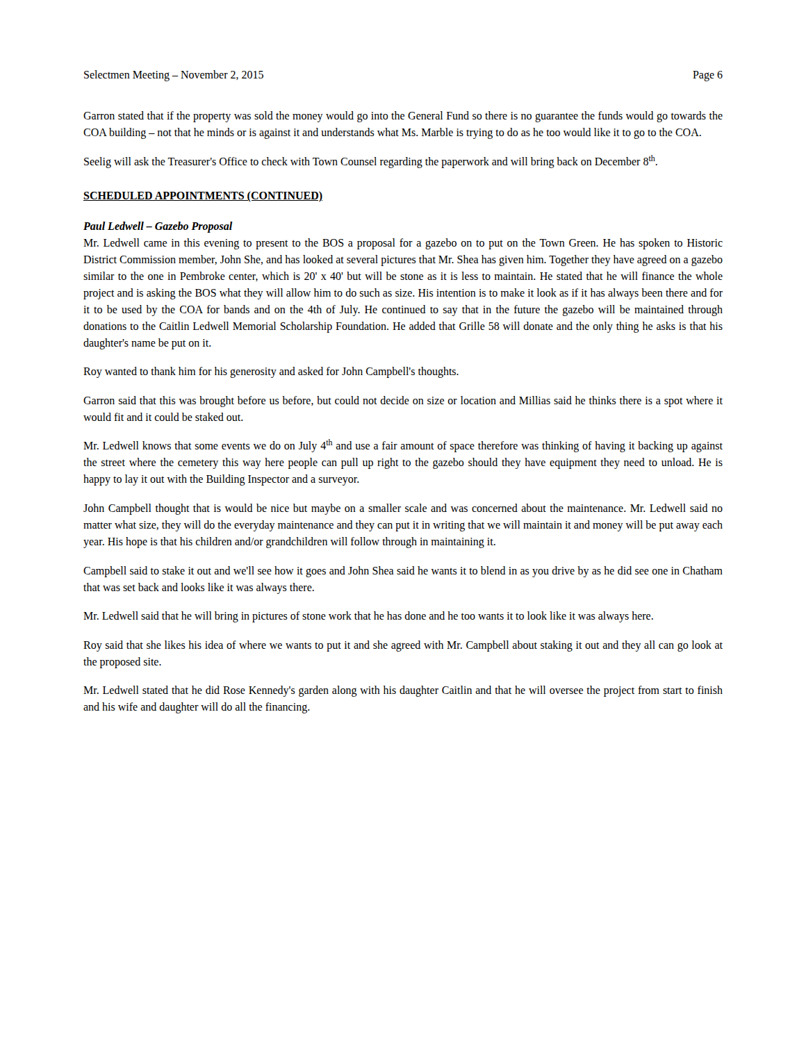Selectmen Meeting – November 2, 2015
Page 6
Garron stated that if the property was sold the money would go into the General Fund so there is no guarantee the funds would go towards the COA building – not that he minds or is against it and understands what Ms. Marble is trying to do as he too would like it to go to the COA.
Seelig will ask the Treasurer's Office to check with Town Counsel regarding the paperwork and will bring back on December 8th.
SCHEDULED APPOINTMENTS (CONTINUED)
Paul Ledwell – Gazebo Proposal
Mr. Ledwell came in this evening to present to the BOS a proposal for a gazebo on to put on the Town Green. He has spoken to Historic District Commission member, John She, and has looked at several pictures that Mr. Shea has given him. Together they have agreed on a gazebo similar to the one in Pembroke center, which is 20' x 40' but will be stone as it is less to maintain. He stated that he will finance the whole project and is asking the BOS what they will allow him to do such as size. His intention is to make it look as if it has always been there and for it to be used by the COA for bands and on the 4th of July. He continued to say that in the future the gazebo will be maintained through donations to the Caitlin Ledwell Memorial Scholarship Foundation. He added that Grille 58 will donate and the only thing he asks is that his daughter's name be put on it.
Roy wanted to thank him for his generosity and asked for John Campbell's thoughts.
Garron said that this was brought before us before, but could not decide on size or location and Millias said he thinks there is a spot where it would fit and it could be staked out.
Mr. Ledwell knows that some events we do on July 4th and use a fair amount of space therefore was thinking of having it backing up against the street where the cemetery this way here people can pull up right to the gazebo should they have equipment they need to unload. He is happy to lay it out with the Building Inspector and a surveyor.
John Campbell thought that is would be nice but maybe on a smaller scale and was concerned about the maintenance. Mr. Ledwell said no matter what size, they will do the everyday maintenance and they can put it in writing that we will maintain it and money will be put away each year. His hope is that his children and/or grandchildren will follow through in maintaining it.
Campbell said to stake it out and we'll see how it goes and John Shea said he wants it to blend in as you drive by as he did see one in Chatham that was set back and looks like it was always there.
Mr. Ledwell said that he will bring in pictures of stone work that he has done and he too wants it to look like it was always here.
Roy said that she likes his idea of where we wants to put it and she agreed with Mr. Campbell about staking it out and they all can go look at the proposed site.
Mr. Ledwell stated that he did Rose Kennedy's garden along with his daughter Caitlin and that he will oversee the project from start to finish and his wife and daughter will do all the financing.